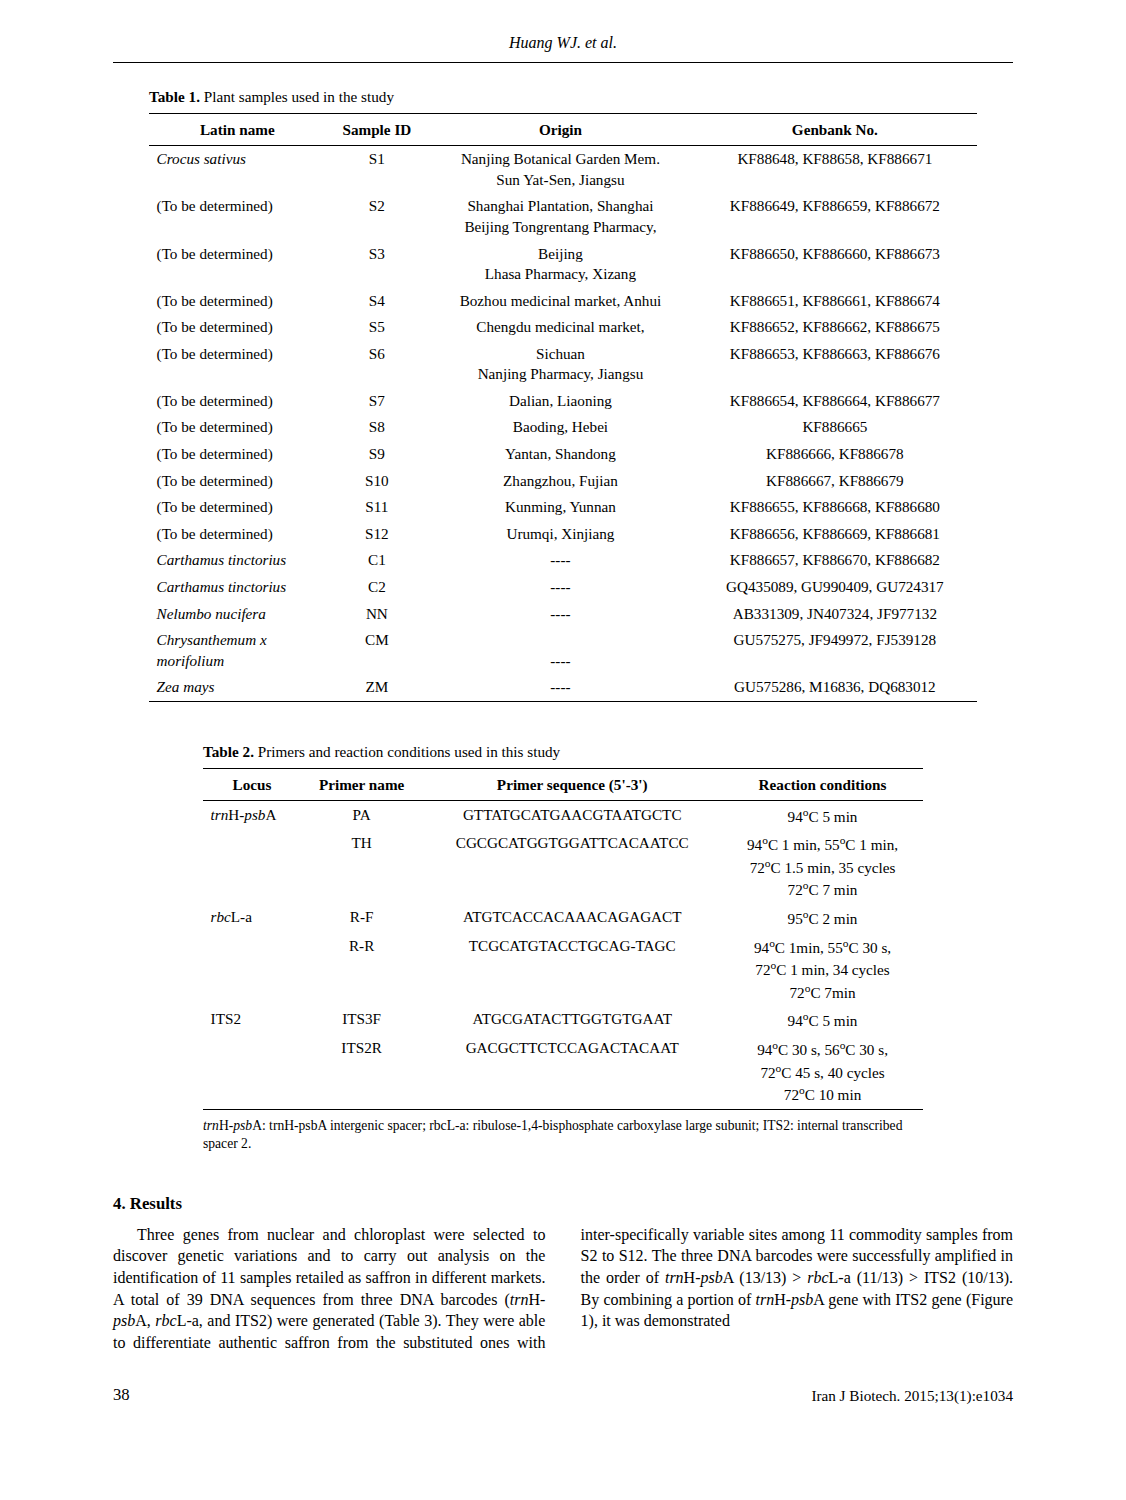Huang WJ. et al.
Table 1. Plant samples used in the study
| Latin name | Sample ID | Origin | Genbank No. |
| --- | --- | --- | --- |
| Crocus sativus | S1 | Nanjing Botanical Garden Mem. Sun Yat-Sen, Jiangsu | KF88648, KF88658, KF886671 |
| (To be determined) | S2 | Shanghai Plantation, Shanghai Beijing Tongrentang Pharmacy, | KF886649, KF886659, KF886672 |
| (To be determined) | S3 | Beijing Lhasa Pharmacy, Xizang | KF886650, KF886660, KF886673 |
| (To be determined) | S4 | Bozhou medicinal market, Anhui | KF886651, KF886661, KF886674 |
| (To be determined) | S5 | Chengdu medicinal market, | KF886652, KF886662, KF886675 |
| (To be determined) | S6 | Sichuan Nanjing Pharmacy, Jiangsu | KF886653, KF886663, KF886676 |
| (To be determined) | S7 | Dalian, Liaoning | KF886654, KF886664, KF886677 |
| (To be determined) | S8 | Baoding, Hebei | KF886665 |
| (To be determined) | S9 | Yantan, Shandong | KF886666, KF886678 |
| (To be determined) | S10 | Zhangzhou, Fujian | KF886667, KF886679 |
| (To be determined) | S11 | Kunming, Yunnan | KF886655, KF886668, KF886680 |
| (To be determined) | S12 | Urumqi, Xinjiang | KF886656, KF886669, KF886681 |
| Carthamus tinctorius | C1 | ---- | KF886657, KF886670, KF886682 |
| Carthamus tinctorius | C2 | ---- | GQ435089, GU990409, GU724317 |
| Nelumbo nucifera | NN | ---- | AB331309, JN407324, JF977132 |
| Chrysanthemum x morifolium | CM | ---- | GU575275, JF949972, FJ539128 |
| Zea mays | ZM | ---- | GU575286, M16836, DQ683012 |
Table 2. Primers and reaction conditions used in this study
| Locus | Primer name | Primer sequence (5'-3') | Reaction conditions |
| --- | --- | --- | --- |
| trn H- psb A | PA | GTTATGCATGAACGTAATGCTC | 94 o C 5 min |
| | TH | CGCGCATGGTGGATTCACAATCC | 94 o C 1 min, 55 o C 1 min, 72 o C 1.5 min, 35 cycles 72 o C 7 min |
| rbc L-a | R-F | ATGTCACCACAAACAGAGACT | 95 o C 2 min |
| | R-R | TCGCATGTACCTGCAG-TAGC | 94 o C 1min, 55 o C 30 s, 72 o C 1 min, 34 cycles 72 o C 7min |
| ITS2 | ITS3F | ATGCGATACTTGGTGTGAAT | 94 o C 5 min |
| | ITS2R | GACGCTTCTCCAGACTACAAT | 94 o C 30 s, 56 o C 30 s, 72 o C 45 s, 40 cycles 72 o C 10 min |
trn H-psb A: trnH-psbA intergenic spacer; rbcL-a: ribulose-1,4-bisphosphate carboxylase large subunit; ITS2: internal transcribed spacer 2.
4. Results
Three genes from nuclear and chloroplast were selected to discover genetic variations and to carry out analysis on the identification of 11 samples retailed as saffron in different markets. A total of 39 DNA sequences from three DNA barcodes (trn H-psb A, rbc L-a, and ITS2) were generated (Table 3). They were able to differentiate authentic saffron from the substituted ones with inter-specifically variable sites among 11 commodity samples from S2 to S12. The three DNA barcodes were successfully amplified in the order of trn H-psb A (13/13) > rbc L-a (11/13) > ITS2 (10/13). By combining a portion of trn H-psb A gene with ITS2 gene (Figure 1), it was demonstrated
38
Iran J Biotech. 2015;13(1):e1034